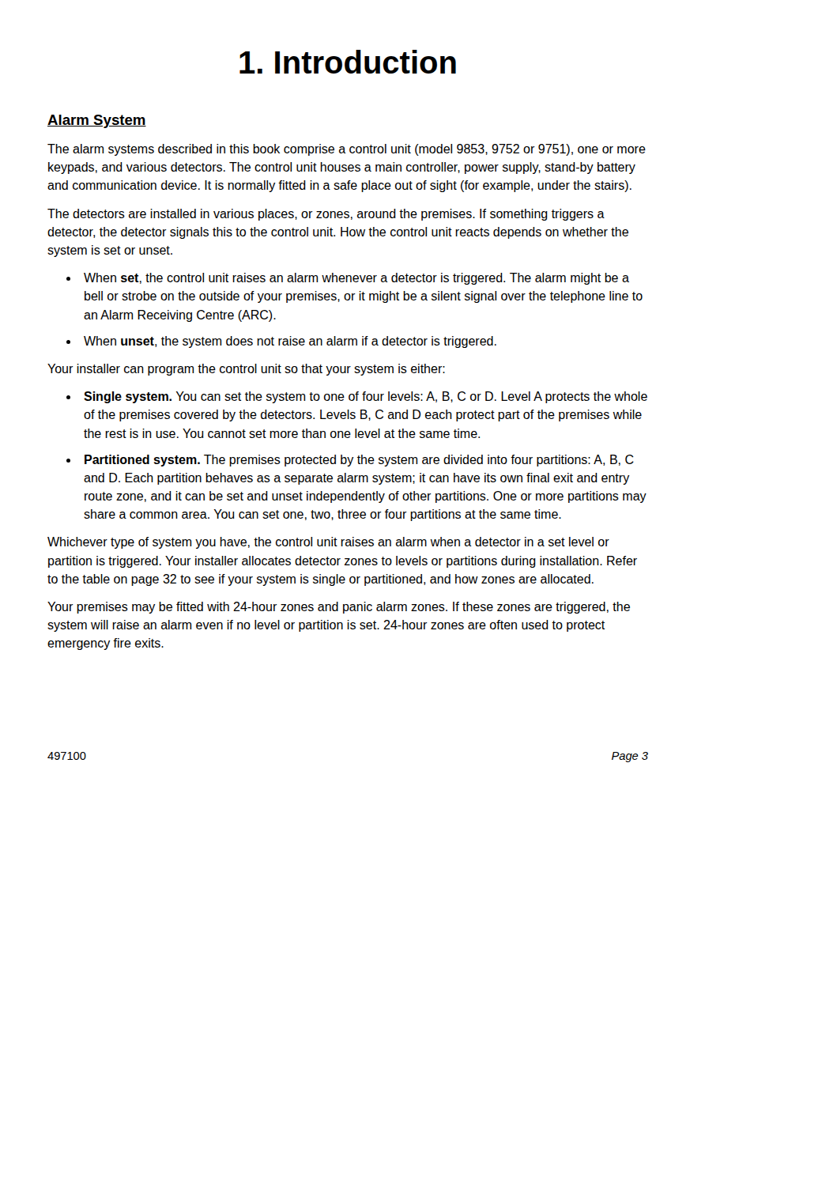1. Introduction
Alarm System
The alarm systems described in this book comprise a control unit (model 9853, 9752 or 9751), one or more keypads, and various detectors. The control unit houses a main controller, power supply, stand-by battery and communication device. It is normally fitted in a safe place out of sight (for example, under the stairs).
The detectors are installed in various places, or zones, around the premises. If something triggers a detector, the detector signals this to the control unit. How the control unit reacts depends on whether the system is set or unset.
When set, the control unit raises an alarm whenever a detector is triggered. The alarm might be a bell or strobe on the outside of your premises, or it might be a silent signal over the telephone line to an Alarm Receiving Centre (ARC).
When unset, the system does not raise an alarm if a detector is triggered.
Your installer can program the control unit so that your system is either:
Single system. You can set the system to one of four levels: A, B, C or D. Level A protects the whole of the premises covered by the detectors. Levels B, C and D each protect part of the premises while the rest is in use. You cannot set more than one level at the same time.
Partitioned system. The premises protected by the system are divided into four partitions: A, B, C and D. Each partition behaves as a separate alarm system; it can have its own final exit and entry route zone, and it can be set and unset independently of other partitions. One or more partitions may share a common area. You can set one, two, three or four partitions at the same time.
Whichever type of system you have, the control unit raises an alarm when a detector in a set level or partition is triggered. Your installer allocates detector zones to levels or partitions during installation. Refer to the table on page 32 to see if your system is single or partitioned, and how zones are allocated.
Your premises may be fitted with 24-hour zones and panic alarm zones. If these zones are triggered, the system will raise an alarm even if no level or partition is set. 24-hour zones are often used to protect emergency fire exits.
497100 Page 3